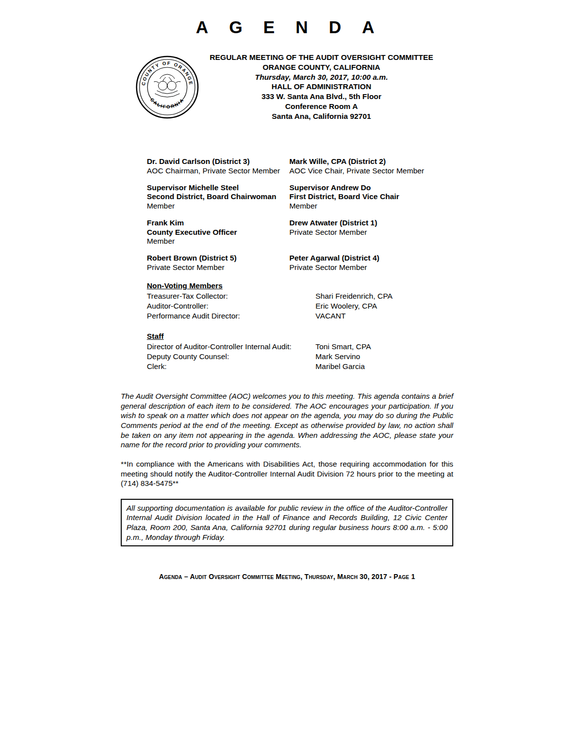A G E N D A
COUNTY OF ORANGE CALIFORNIA
REGULAR MEETING OF THE AUDIT OVERSIGHT COMMITTEE
ORANGE COUNTY, CALIFORNIA
Thursday, March 30, 2017, 10:00 a.m.
HALL OF ADMINISTRATION
333 W. Santa Ana Blvd., 5th Floor
Conference Room A
Santa Ana, California 92701
| Dr. David Carlson (District 3) AOC Chairman, Private Sector Member | Mark Wille, CPA (District 2) AOC Vice Chair, Private Sector Member |
| Supervisor Michelle Steel Second District, Board Chairwoman Member | Supervisor Andrew Do First District, Board Vice Chair Member |
| Frank Kim County Executive Officer Member | Drew Atwater (District 1) Private Sector Member |
| Robert Brown (District 5) Private Sector Member | Peter Agarwal (District 4) Private Sector Member |
Non-Voting Members
| Treasurer-Tax Collector: | Shari Freidenrich, CPA |
| Auditor-Controller: | Eric Woolery, CPA |
| Performance Audit Director: | VACANT |
Staff
| Director of Auditor-Controller Internal Audit: | Toni Smart, CPA |
| Deputy County Counsel: | Mark Servino |
| Clerk: | Maribel Garcia |
The Audit Oversight Committee (AOC) welcomes you to this meeting. This agenda contains a brief general description of each item to be considered. The AOC encourages your participation. If you wish to speak on a matter which does not appear on the agenda, you may do so during the Public Comments period at the end of the meeting. Except as otherwise provided by law, no action shall be taken on any item not appearing in the agenda. When addressing the AOC, please state your name for the record prior to providing your comments.
**In compliance with the Americans with Disabilities Act, those requiring accommodation for this meeting should notify the Auditor-Controller Internal Audit Division 72 hours prior to the meeting at (714) 834-5475**
All supporting documentation is available for public review in the office of the Auditor-Controller Internal Audit Division located in the Hall of Finance and Records Building, 12 Civic Center Plaza, Room 200, Santa Ana, California 92701 during regular business hours 8:00 a.m. - 5:00 p.m., Monday through Friday.
Agenda – Audit Oversight Committee Meeting, Thursday, March 30, 2017 - Page 1